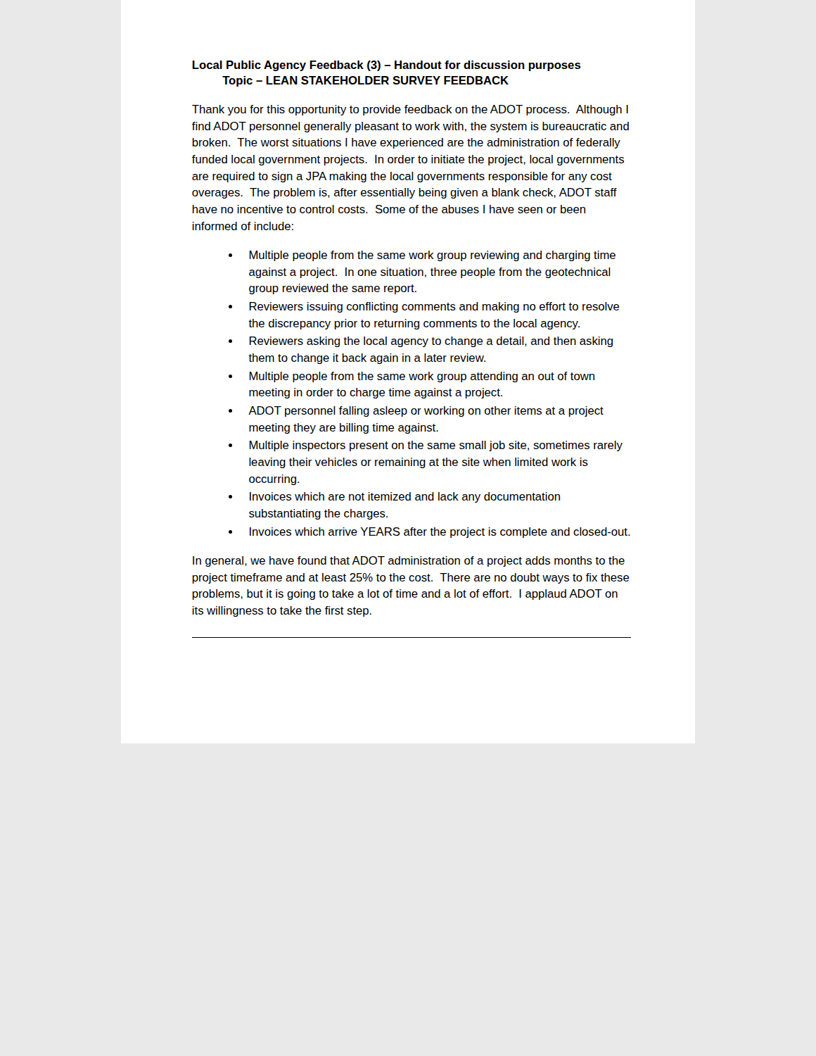Local Public Agency Feedback (3) – Handout for discussion purposes Topic – LEAN STAKEHOLDER SURVEY FEEDBACK
Thank you for this opportunity to provide feedback on the ADOT process. Although I find ADOT personnel generally pleasant to work with, the system is bureaucratic and broken. The worst situations I have experienced are the administration of federally funded local government projects. In order to initiate the project, local governments are required to sign a JPA making the local governments responsible for any cost overages. The problem is, after essentially being given a blank check, ADOT staff have no incentive to control costs. Some of the abuses I have seen or been informed of include:
Multiple people from the same work group reviewing and charging time against a project. In one situation, three people from the geotechnical group reviewed the same report.
Reviewers issuing conflicting comments and making no effort to resolve the discrepancy prior to returning comments to the local agency.
Reviewers asking the local agency to change a detail, and then asking them to change it back again in a later review.
Multiple people from the same work group attending an out of town meeting in order to charge time against a project.
ADOT personnel falling asleep or working on other items at a project meeting they are billing time against.
Multiple inspectors present on the same small job site, sometimes rarely leaving their vehicles or remaining at the site when limited work is occurring.
Invoices which are not itemized and lack any documentation substantiating the charges.
Invoices which arrive YEARS after the project is complete and closed-out.
In general, we have found that ADOT administration of a project adds months to the project timeframe and at least 25% to the cost. There are no doubt ways to fix these problems, but it is going to take a lot of time and a lot of effort. I applaud ADOT on its willingness to take the first step.